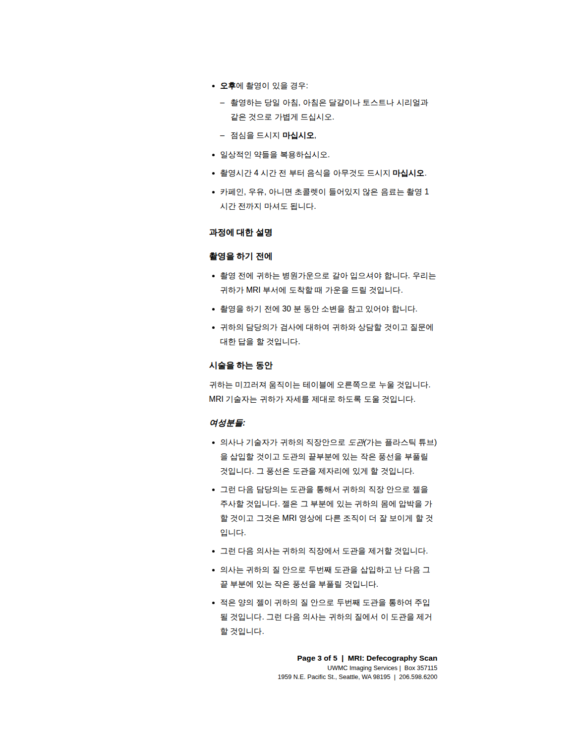오후에 촬영이 있을 경우:
촬영하는 당일 아침, 아침은 달걀이나 토스트나 시리얼과 같은 것으로 가볍게 드십시오.
점심을 드시지 마십시오,
일상적인 약들을 복용하십시오.
촬영시간 4 시간 전 부터 음식을 아무것도 드시지 마십시오.
카페인, 우유, 아니면 초콜렛이 들어있지 않은 음료는 촬영 1 시간 전까지 마셔도 됩니다.
과정에 대한 설명
촬영을 하기 전에
촬영 전에 귀하는 병원가운으로 갈아 입으셔야 합니다. 우리는 귀하가 MRI 부서에 도착할 때 가운을 드릴 것입니다.
촬영을 하기 전에 30 분 동안 소변을 참고 있어야 합니다.
귀하의 담당의가 검사에 대하여 귀하와 상담할 것이고 질문에 대한 답을 할 것입니다.
시술을 하는 동안
귀하는 미끄러져 움직이는 테이블에 오른쪽으로 누울 것입니다. MRI 기술자는 귀하가 자세를 제대로 하도록 도울 것입니다.
여성분들:
의사나 기술자가 귀하의 직장안으로 도관(가는 플라스틱 튜브)을 삽입할 것이고 도관의 끝부분에 있는 작은 풍선을 부풀릴 것입니다. 그 풍선은 도관을 제자리에 있게 할 것입니다.
그런 다음 담당의는 도관을 통해서 귀하의 직장 안으로 젤을 주사할 것입니다. 젤은 그 부분에 있는 귀하의 몸에 압박을 가할 것이고 그것은 MRI 영상에 다른 조직이 더 잘 보이게 할 것입니다.
그런 다음 의사는 귀하의 직장에서 도관을 제거할 것입니다.
의사는 귀하의 질 안으로 두번째 도관을 삽입하고 난 다음 그 끝 부분에 있는 작은 풍선을 부풀릴 것입니다.
적은 양의 젤이 귀하의 질 안으로 두번째 도관을 통하여 주입될 것입니다. 그런 다음 의사는 귀하의 질에서 이 도관을 제거할 것입니다.
Page 3 of 5 | MRI: Defecography Scan
UWMC Imaging Services | Box 357115
1959 N.E. Pacific St., Seattle, WA 98195 | 206.598.6200